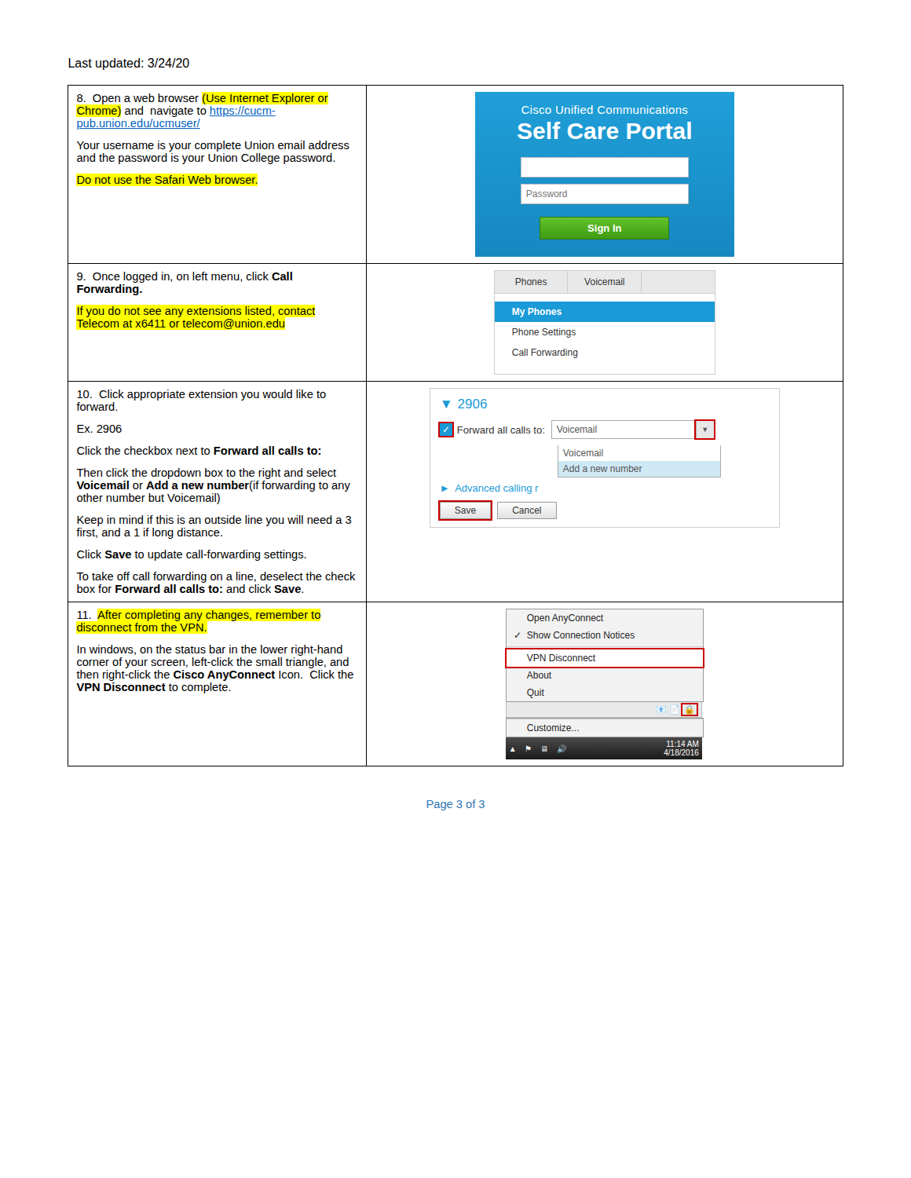Last updated: 3/24/20
| 8. Open a web browser (Use Internet Explorer or Chrome) and navigate to https://cucm-pub.union.edu/ucmuser/ Your username is your complete Union email address and the password is your Union College password. Do not use the Safari Web browser. | Cisco Unified Communications Self Care Portal Sign In |
| 9. Once logged in, on left menu, click Call Forwarding. If you do not see any extensions listed, contact Telecom at x6411 or telecom@union.edu | Phones Voicemail My Phones Phone Settings Call Forwarding |
| 10. Click appropriate extension you would like to forward. Ex. 2906 Click the checkbox next to Forward all calls to: Then click the dropdown box to the right and select Voicemail or Add a new number (if forwarding to any other number but Voicemail) Keep in mind if this is an outside line you will need a 3 first, and a 1 if long distance. Click Save to update call-forwarding settings. To take off call forwarding on a line, deselect the check box for Forward all calls to: and click Save . | ▼ 2906 ✓ Forward all calls to: Voicemail ▼ Voicemail Add a new number ► Advanced calling r Save Cancel |
| 11. After completing any changes, remember to disconnect from the VPN. In windows, on the status bar in the lower right-hand corner of your screen, left-click the small triangle, and then right-click the Cisco AnyConnect Icon. Click the VPN Disconnect to complete. | Open AnyConnect Show Connection Notices VPN Disconnect About Quit 📧 📄 🔒 Customize... ▲ ⚑ 🖥 🔊 11:14 AM 4/18/2016 |
Page 3 of 3